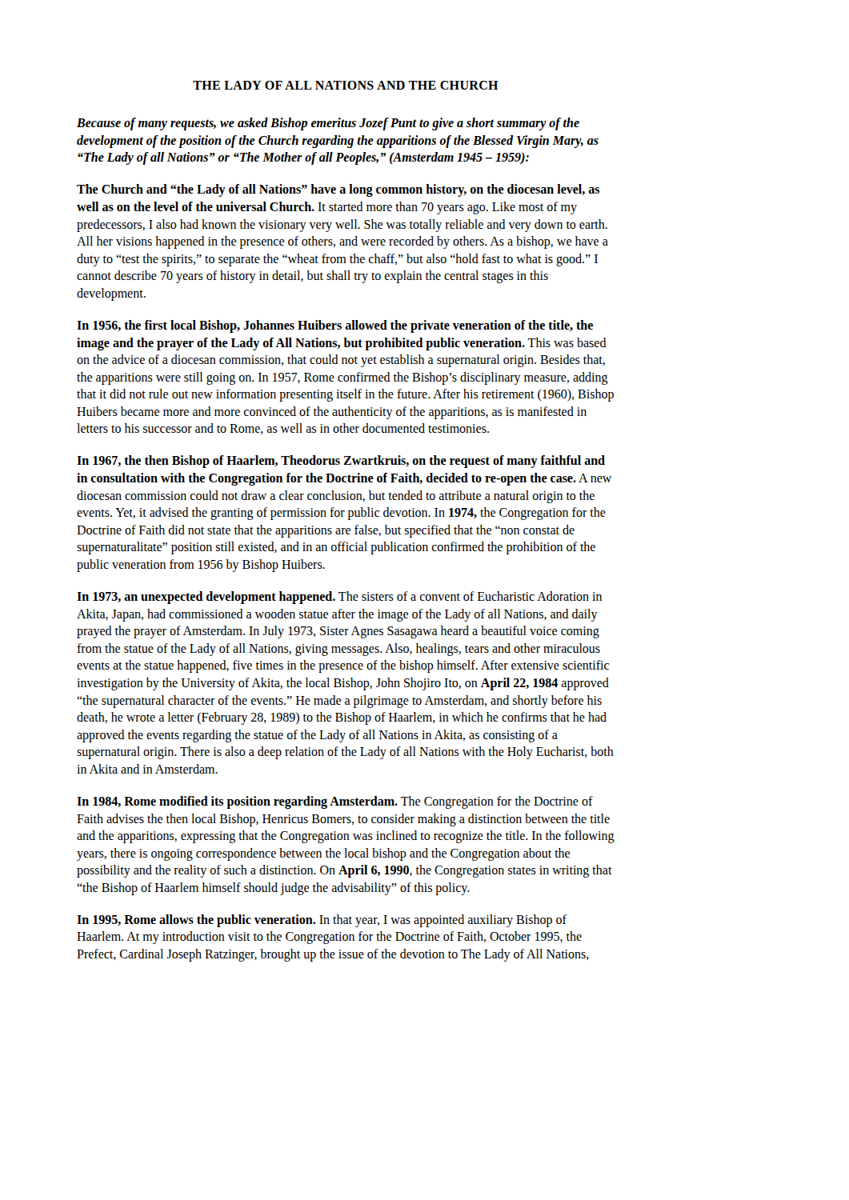THE LADY OF ALL NATIONS AND THE CHURCH
Because of many requests, we asked Bishop emeritus Jozef Punt to give a short summary of the development of the position of the Church regarding the apparitions of the Blessed Virgin Mary, as “The Lady of all Nations” or “The Mother of all Peoples,” (Amsterdam 1945 – 1959):
The Church and “the Lady of all Nations” have a long common history, on the diocesan level, as well as on the level of the universal Church. It started more than 70 years ago. Like most of my predecessors, I also had known the visionary very well. She was totally reliable and very down to earth. All her visions happened in the presence of others, and were recorded by others. As a bishop, we have a duty to “test the spirits,” to separate the “wheat from the chaff,” but also “hold fast to what is good.” I cannot describe 70 years of history in detail, but shall try to explain the central stages in this development.
In 1956, the first local Bishop, Johannes Huibers allowed the private veneration of the title, the image and the prayer of the Lady of All Nations, but prohibited public veneration. This was based on the advice of a diocesan commission, that could not yet establish a supernatural origin. Besides that, the apparitions were still going on. In 1957, Rome confirmed the Bishop’s disciplinary measure, adding that it did not rule out new information presenting itself in the future. After his retirement (1960), Bishop Huibers became more and more convinced of the authenticity of the apparitions, as is manifested in letters to his successor and to Rome, as well as in other documented testimonies.
In 1967, the then Bishop of Haarlem, Theodorus Zwartkruis, on the request of many faithful and in consultation with the Congregation for the Doctrine of Faith, decided to re-open the case. A new diocesan commission could not draw a clear conclusion, but tended to attribute a natural origin to the events. Yet, it advised the granting of permission for public devotion. In 1974, the Congregation for the Doctrine of Faith did not state that the apparitions are false, but specified that the “non constat de supernaturalitate” position still existed, and in an official publication confirmed the prohibition of the public veneration from 1956 by Bishop Huibers.
In 1973, an unexpected development happened. The sisters of a convent of Eucharistic Adoration in Akita, Japan, had commissioned a wooden statue after the image of the Lady of all Nations, and daily prayed the prayer of Amsterdam. In July 1973, Sister Agnes Sasagawa heard a beautiful voice coming from the statue of the Lady of all Nations, giving messages. Also, healings, tears and other miraculous events at the statue happened, five times in the presence of the bishop himself. After extensive scientific investigation by the University of Akita, the local Bishop, John Shojiro Ito, on April 22, 1984 approved “the supernatural character of the events.” He made a pilgrimage to Amsterdam, and shortly before his death, he wrote a letter (February 28, 1989) to the Bishop of Haarlem, in which he confirms that he had approved the events regarding the statue of the Lady of all Nations in Akita, as consisting of a supernatural origin. There is also a deep relation of the Lady of all Nations with the Holy Eucharist, both in Akita and in Amsterdam.
In 1984, Rome modified its position regarding Amsterdam. The Congregation for the Doctrine of Faith advises the then local Bishop, Henricus Bomers, to consider making a distinction between the title and the apparitions, expressing that the Congregation was inclined to recognize the title. In the following years, there is ongoing correspondence between the local bishop and the Congregation about the possibility and the reality of such a distinction. On April 6, 1990, the Congregation states in writing that “the Bishop of Haarlem himself should judge the advisability” of this policy.
In 1995, Rome allows the public veneration. In that year, I was appointed auxiliary Bishop of Haarlem. At my introduction visit to the Congregation for the Doctrine of Faith, October 1995, the Prefect, Cardinal Joseph Ratzinger, brought up the issue of the devotion to The Lady of All Nations,